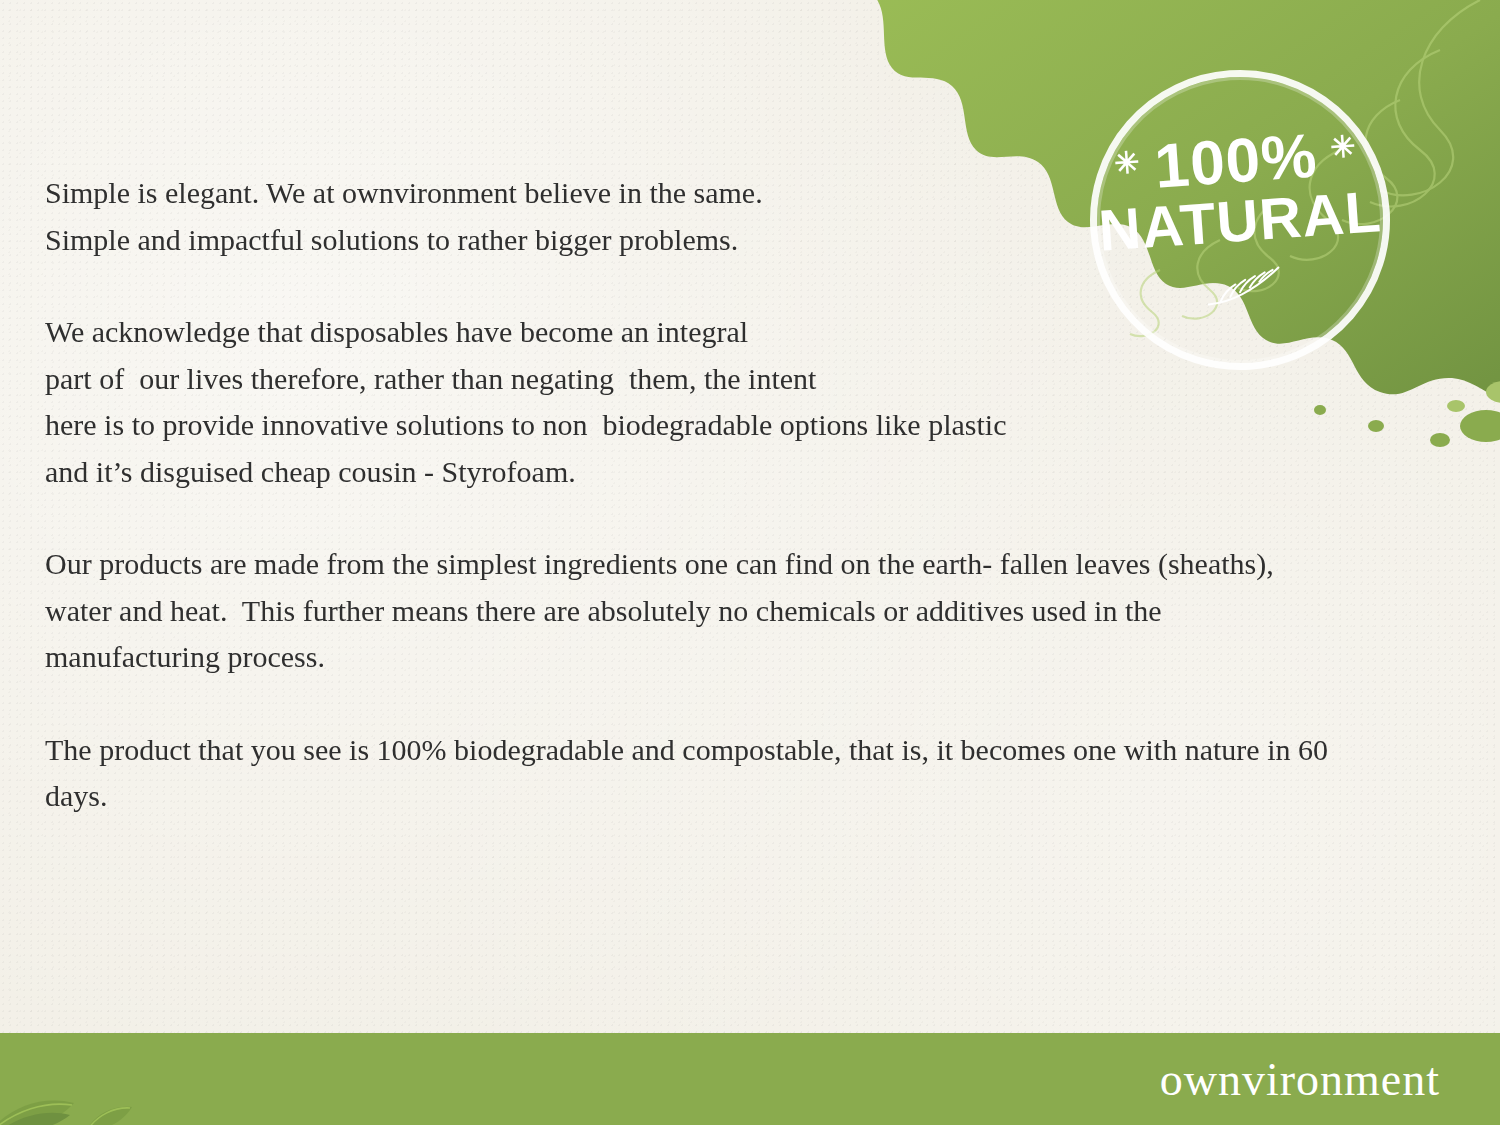✳100%✳
NATURAL
Simple is elegant. We at ownvironment believe in the same.
Simple and impactful solutions to rather bigger problems.
We acknowledge that disposables have become an integral
part of our lives therefore, rather than negating them, the intent
here is to provide innovative solutions to non biodegradable options like plastic
and it’s disguised cheap cousin - Styrofoam.
Our products are made from the simplest ingredients one can find on the earth- fallen leaves (sheaths), water and heat. This further means there are absolutely no chemicals or additives used in the manufacturing process.
The product that you see is 100% biodegradable and compostable, that is, it becomes one with nature in 60 days.
ownvironment